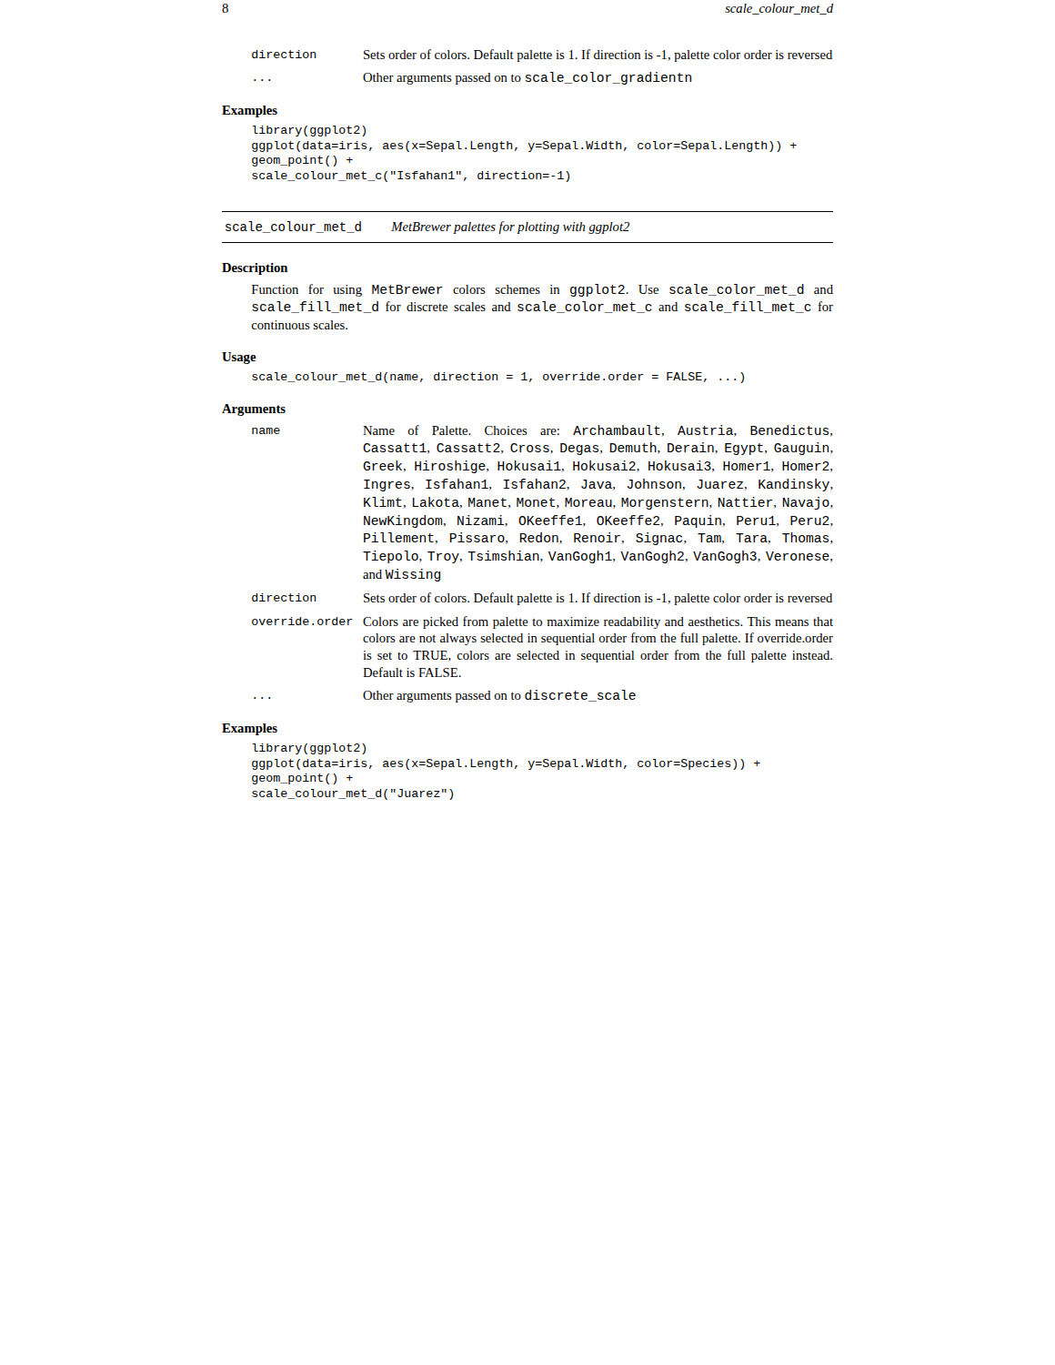8 scale_colour_met_d
direction
Sets order of colors. Default palette is 1. If direction is -1, palette color order is reversed
...
Other arguments passed on to scale_color_gradientn
Examples
library(ggplot2)
ggplot(data=iris, aes(x=Sepal.Length, y=Sepal.Width, color=Sepal.Length)) +
geom_point() +
scale_colour_met_c("Isfahan1", direction=-1)
scale_colour_met_d MetBrewer palettes for plotting with ggplot2
Description
Function for using MetBrewer colors schemes in ggplot2. Use scale_color_met_d and scale_fill_met_d for discrete scales and scale_color_met_c and scale_fill_met_c for continuous scales.
Usage
scale_colour_met_d(name, direction = 1, override.order = FALSE, ...)
Arguments
name
Name of Palette. Choices are: Archambault, Austria, Benedictus, Cassatt1, Cassatt2, Cross, Degas, Demuth, Derain, Egypt, Gauguin, Greek, Hiroshige, Hokusai1, Hokusai2, Hokusai3, Homer1, Homer2, Ingres, Isfahan1, Isfahan2, Java, Johnson, Juarez, Kandinsky, Klimt, Lakota, Manet, Monet, Moreau, Morgenstern, Nattier, Navajo, NewKingdom, Nizami, OKeeffe1, OKeeffe2, Paquin, Peru1, Peru2, Pillement, Pissaro, Redon, Renoir, Signac, Tam, Tara, Thomas, Tiepolo, Troy, Tsimshian, VanGogh1, VanGogh2, VanGogh3, Veronese, and Wissing
direction
Sets order of colors. Default palette is 1. If direction is -1, palette color order is reversed
override.order
Colors are picked from palette to maximize readability and aesthetics. This means that colors are not always selected in sequential order from the full palette. If override.order is set to TRUE, colors are selected in sequential order from the full palette instead. Default is FALSE.
...
Other arguments passed on to discrete_scale
Examples
library(ggplot2)
ggplot(data=iris, aes(x=Sepal.Length, y=Sepal.Width, color=Species)) +
geom_point() +
scale_colour_met_d("Juarez")